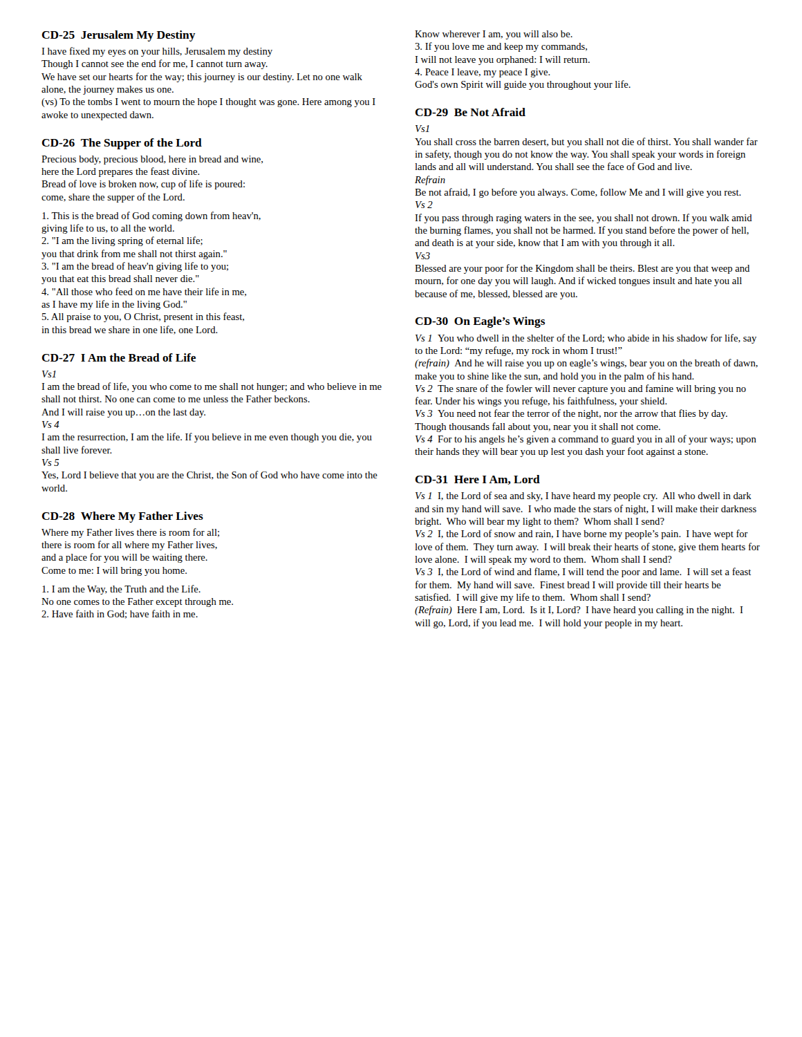CD-25 Jerusalem My Destiny
I have fixed my eyes on your hills, Jerusalem my destiny
Though I cannot see the end for me, I cannot turn away.
We have set our hearts for the way; this journey is our destiny. Let no one walk alone, the journey makes us one.
(vs) To the tombs I went to mourn the hope I thought was gone. Here among you I awoke to unexpected dawn.
CD-26 The Supper of the Lord
Precious body, precious blood, here in bread and wine,
here the Lord prepares the feast divine.
Bread of love is broken now, cup of life is poured:
come, share the supper of the Lord.
1. This is the bread of God coming down from heav'n,
giving life to us, to all the world.
2. "I am the living spring of eternal life;
you that drink from me shall not thirst again."
3. "I am the bread of heav'n giving life to you;
you that eat this bread shall never die."
4. "All those who feed on me have their life in me,
as I have my life in the living God."
5. All praise to you, O Christ, present in this feast,
in this bread we share in one life, one Lord.
CD-27 I Am the Bread of Life
Vs1
I am the bread of life, you who come to me shall not hunger; and who believe in me shall not thirst. No one can come to me unless the Father beckons.
And I will raise you up…on the last day.
Vs 4
I am the resurrection, I am the life. If you believe in me even though you die, you shall live forever.
Vs 5
Yes, Lord I believe that you are the Christ, the Son of God who have come into the world.
CD-28 Where My Father Lives
Where my Father lives there is room for all;
there is room for all where my Father lives,
and a place for you will be waiting there.
Come to me: I will bring you home.
1. I am the Way, the Truth and the Life.
No one comes to the Father except through me.
2. Have faith in God; have faith in me.
Know wherever I am, you will also be.
3. If you love me and keep my commands,
I will not leave you orphaned: I will return.
4. Peace I leave, my peace I give.
God's own Spirit will guide you throughout your life.
CD-29 Be Not Afraid
Vs1
You shall cross the barren desert, but you shall not die of thirst. You shall wander far in safety, though you do not know the way. You shall speak your words in foreign lands and all will understand. You shall see the face of God and live.
Refrain
Be not afraid, I go before you always. Come, follow Me and I will give you rest.
Vs 2
If you pass through raging waters in the see, you shall not drown. If you walk amid the burning flames, you shall not be harmed. If you stand before the power of hell, and death is at your side, know that I am with you through it all.
Vs3
Blessed are your poor for the Kingdom shall be theirs. Blest are you that weep and mourn, for one day you will laugh. And if wicked tongues insult and hate you all because of me, blessed, blessed are you.
CD-30 On Eagle’s Wings
Vs 1 You who dwell in the shelter of the Lord; who abide in his shadow for life, say to the Lord: “my refuge, my rock in whom I trust!”
(refrain) And he will raise you up on eagle’s wings, bear you on the breath of dawn, make you to shine like the sun, and hold you in the palm of his hand.
Vs 2 The snare of the fowler will never capture you and famine will bring you no fear. Under his wings you refuge, his faithfulness, your shield.
Vs 3 You need not fear the terror of the night, nor the arrow that flies by day. Though thousands fall about you, near you it shall not come.
Vs 4 For to his angels he’s given a command to guard you in all of your ways; upon their hands they will bear you up lest you dash your foot against a stone.
CD-31 Here I Am, Lord
Vs 1 I, the Lord of sea and sky, I have heard my people cry. All who dwell in dark and sin my hand will save. I who made the stars of night, I will make their darkness bright. Who will bear my light to them? Whom shall I send?
Vs 2 I, the Lord of snow and rain, I have borne my people’s pain. I have wept for love of them. They turn away. I will break their hearts of stone, give them hearts for love alone. I will speak my word to them. Whom shall I send?
Vs 3 I, the Lord of wind and flame, I will tend the poor and lame. I will set a feast for them. My hand will save. Finest bread I will provide till their hearts be satisfied. I will give my life to them. Whom shall I send?
(Refrain) Here I am, Lord. Is it I, Lord? I have heard you calling in the night. I will go, Lord, if you lead me. I will hold your people in my heart.